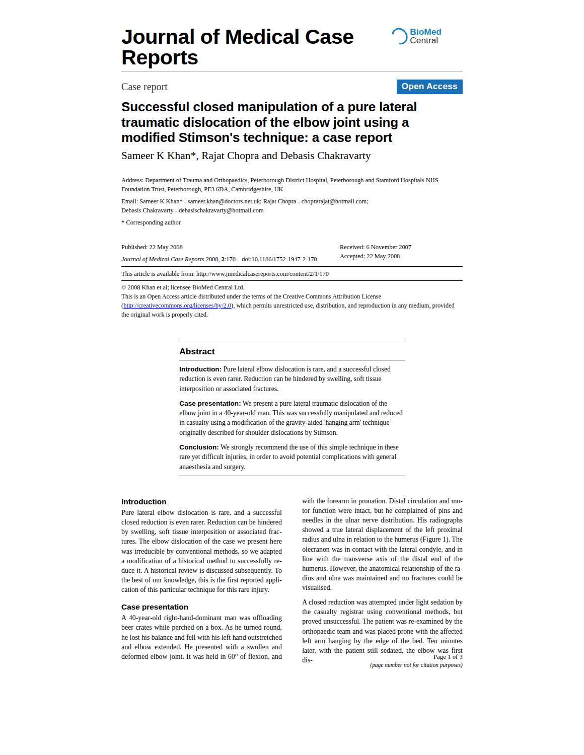Journal of Medical Case Reports
BioMed Central
Case report
Open Access
Successful closed manipulation of a pure lateral traumatic dislocation of the elbow joint using a modified Stimson's technique: a case report
Sameer K Khan*, Rajat Chopra and Debasis Chakravarty
Address: Department of Trauma and Orthopaedics, Peterborough District Hospital, Peterborough and Stamford Hospitals NHS Foundation Trust, Peterborough, PE3 6DA, Cambridgeshire, UK
Email: Sameer K Khan* - sameer.khan@doctors.net.uk; Rajat Chopra - choprarajat@hotmail.com;
Debasis Chakravarty - debasischakravarty@hotmail.com
* Corresponding author
Received: 6 November 2007
Accepted: 22 May 2008
Published: 22 May 2008
Journal of Medical Case Reports 2008, 2:170 doi:10.1186/1752-1947-2-170
This article is available from: http://www.jmedicalcasereports.com/content/2/1/170
© 2008 Khan et al; licensee BioMed Central Ltd.
This is an Open Access article distributed under the terms of the Creative Commons Attribution License (http://creativecommons.org/licenses/by/2.0), which permits unrestricted use, distribution, and reproduction in any medium, provided the original work is properly cited.
Abstract
Introduction: Pure lateral elbow dislocation is rare, and a successful closed reduction is even rarer. Reduction can be hindered by swelling, soft tissue interposition or associated fractures.
Case presentation: We present a pure lateral traumatic dislocation of the elbow joint in a 40-year-old man. This was successfully manipulated and reduced in casualty using a modification of the gravity-aided 'hanging arm' technique originally described for shoulder dislocations by Stimson.
Conclusion: We strongly recommend the use of this simple technique in these rare yet difficult injuries, in order to avoid potential complications with general anaesthesia and surgery.
Introduction
Pure lateral elbow dislocation is rare, and a successful closed reduction is even rarer. Reduction can be hindered by swelling, soft tissue interposition or associated fractures. The elbow dislocation of the case we present here was irreducible by conventional methods, so we adapted a modification of a historical method to successfully reduce it. A historical review is discussed subsequently. To the best of our knowledge, this is the first reported application of this particular technique for this rare injury.
Case presentation
A 40-year-old right-hand-dominant man was offloading beer crates while perched on a box. As he turned round, he lost his balance and fell with his left hand outstretched and elbow extended. He presented with a swollen and deformed elbow joint. It was held in 60° of flexion, and with the forearm in pronation. Distal circulation and motor function were intact, but he complained of pins and needles in the ulnar nerve distribution. His radiographs showed a true lateral displacement of the left proximal radius and ulna in relation to the humerus (Figure 1). The olecranon was in contact with the lateral condyle, and in line with the transverse axis of the distal end of the humerus. However, the anatomical relationship of the radius and ulna was maintained and no fractures could be visualised.
A closed reduction was attempted under light sedation by the casualty registrar using conventional methods, but proved unsuccessful. The patient was re-examined by the orthopaedic team and was placed prone with the affected left arm hanging by the edge of the bed. Ten minutes later, with the patient still sedated, the elbow was first dis-
Page 1 of 3
(page number not for citation purposes)